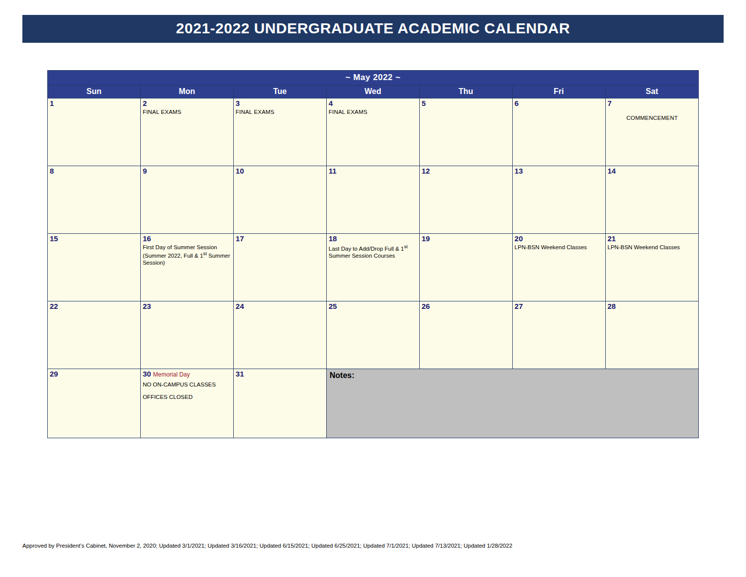2021-2022 UNDERGRADUATE ACADEMIC CALENDAR
A B Alderson
Broaddus
UNIVERSITY
| ~ May 2022 ~ |
| --- |
| Sun | Mon | Tue | Wed | Thu | Fri | Sat |
| 1 | 2 FINAL EXAMS | 3 FINAL EXAMS | 4 FINAL EXAMS | 5 | 6 | 7 COMMENCEMENT |
| 8 | 9 | 10 | 11 | 12 | 13 | 14 |
| 15 | 16 First Day of Summer Session (Summer 2022, Full & 1 st Summer Session) | 17 | 18 Last Day to Add/Drop Full & 1 st Summer Session Courses | 19 | 20 LPN-BSN Weekend Classes | 21 LPN-BSN Weekend Classes |
| 22 | 23 | 24 | 25 | 26 | 27 | 28 |
| 29 | 30 Memorial Day NO ON-CAMPUS CLASSES OFFICES CLOSED | 31 | Notes: |
Approved by President’s Cabinet, November 2, 2020; Updated 3/1/2021; Updated 3/16/2021; Updated 6/15/2021; Updated 6/25/2021; Updated 7/1/2021; Updated 7/13/2021; Updated 1/28/2022